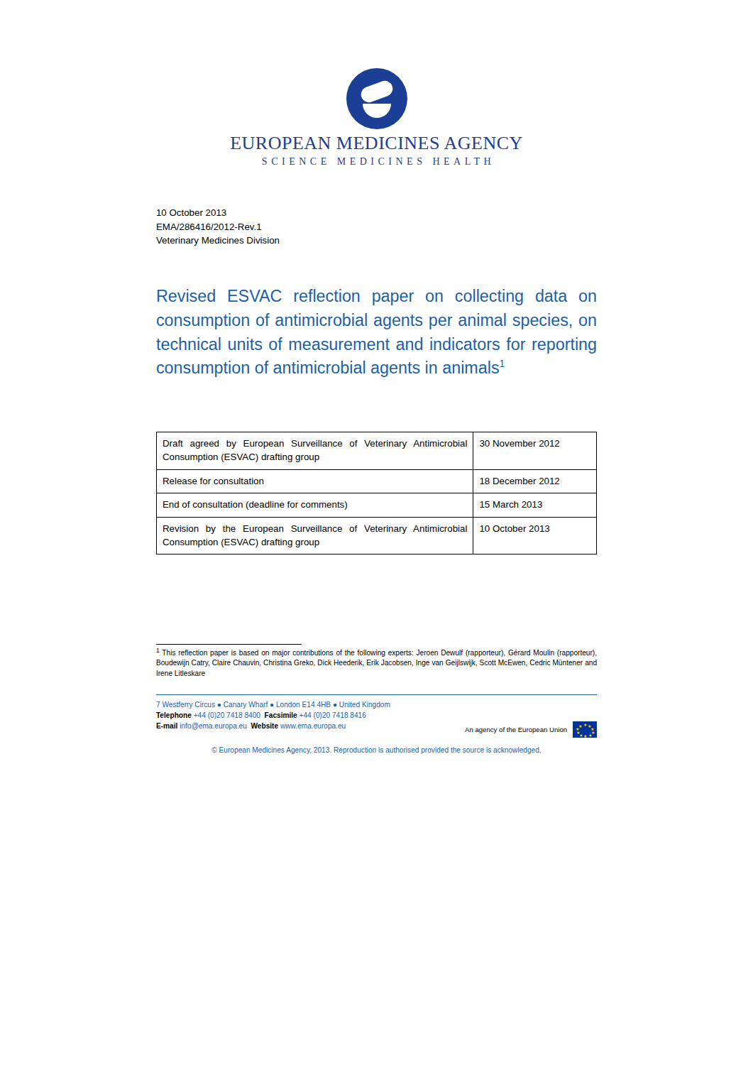EUROPEAN MEDICINES AGENCY
SCIENCE MEDICINES HEALTH
10 October 2013
EMA/286416/2012-Rev.1
Veterinary Medicines Division
Revised ESVAC reflection paper on collecting data on consumption of antimicrobial agents per animal species, on technical units of measurement and indicators for reporting consumption of antimicrobial agents in animals1
| Draft agreed by European Surveillance of Veterinary Antimicrobial Consumption (ESVAC) drafting group | 30 November 2012 |
| Release for consultation | 18 December 2012 |
| End of consultation (deadline for comments) | 15 March 2013 |
| Revision by the European Surveillance of Veterinary Antimicrobial Consumption (ESVAC) drafting group | 10 October 2013 |
1 This reflection paper is based on major contributions of the following experts: Jeroen Dewulf (rapporteur), Gérard Moulin (rapporteur), Boudewijn Catry, Claire Chauvin, Christina Greko, Dick Heederik, Erik Jacobsen, Inge van Geijlswijk, Scott McEwen, Cedric Müntener and Irene Litleskare
7 Westferry Circus ● Canary Wharf ● London E14 4HB ● United Kingdom
Telephone +44 (0)20 7418 8400 Facsimile +44 (0)20 7418 8416
E-mail info@ema.europa.eu Website www.ema.europa.eu
An agency of the European Union ★ ★ ★ ★ ★ ★ ★ ★ ★ ★
© European Medicines Agency, 2013. Reproduction is authorised provided the source is acknowledged.